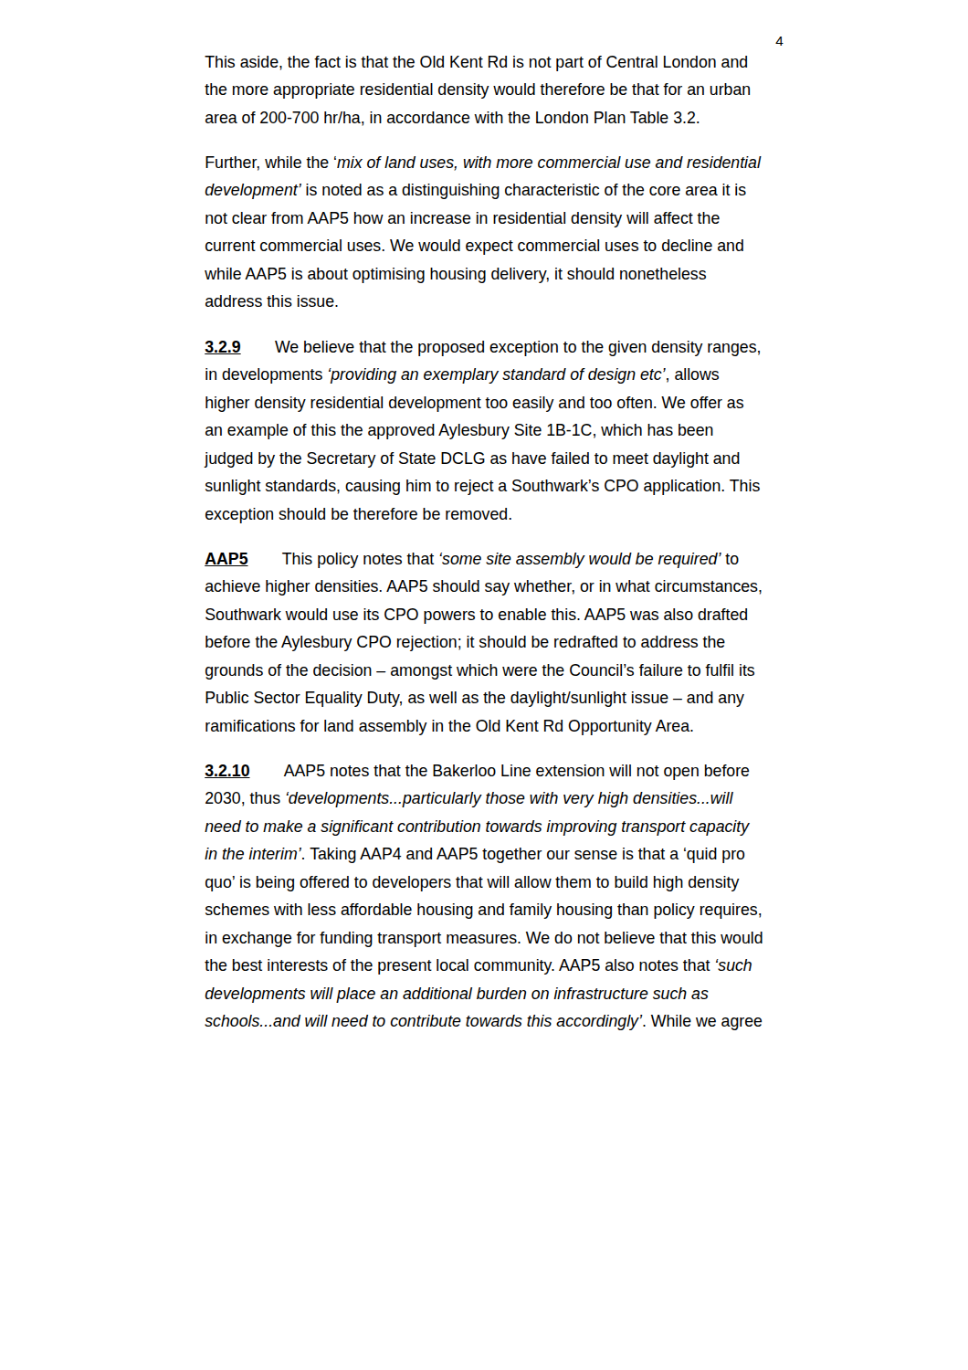4
This aside, the fact is that the Old Kent Rd is not part of Central London and the more appropriate residential density would therefore be that for an urban area of 200-700 hr/ha, in accordance with the London Plan Table 3.2.
Further, while the ‘mix of land uses, with more commercial use and residential development’ is noted as a distinguishing characteristic of the core area it is not clear from AAP5 how an increase in residential density will affect the current commercial uses. We would expect commercial uses to decline and while AAP5 is about optimising housing delivery, it should nonetheless address this issue.
3.2.9 We believe that the proposed exception to the given density ranges, in developments ‘providing an exemplary standard of design etc’, allows higher density residential development too easily and too often. We offer as an example of this the approved Aylesbury Site 1B-1C, which has been judged by the Secretary of State DCLG as have failed to meet daylight and sunlight standards, causing him to reject a Southwark’s CPO application. This exception should be therefore be removed.
AAP5 This policy notes that ‘some site assembly would be required’ to achieve higher densities. AAP5 should say whether, or in what circumstances, Southwark would use its CPO powers to enable this. AAP5 was also drafted before the Aylesbury CPO rejection; it should be redrafted to address the grounds of the decision – amongst which were the Council’s failure to fulfil its Public Sector Equality Duty, as well as the daylight/sunlight issue – and any ramifications for land assembly in the Old Kent Rd Opportunity Area.
3.2.10 AAP5 notes that the Bakerloo Line extension will not open before 2030, thus ‘developments...particularly those with very high densities...will need to make a significant contribution towards improving transport capacity in the interim’. Taking AAP4 and AAP5 together our sense is that a ‘quid pro quo’ is being offered to developers that will allow them to build high density schemes with less affordable housing and family housing than policy requires, in exchange for funding transport measures. We do not believe that this would the best interests of the present local community. AAP5 also notes that ‘such developments will place an additional burden on infrastructure such as schools...and will need to contribute towards this accordingly’. While we agree